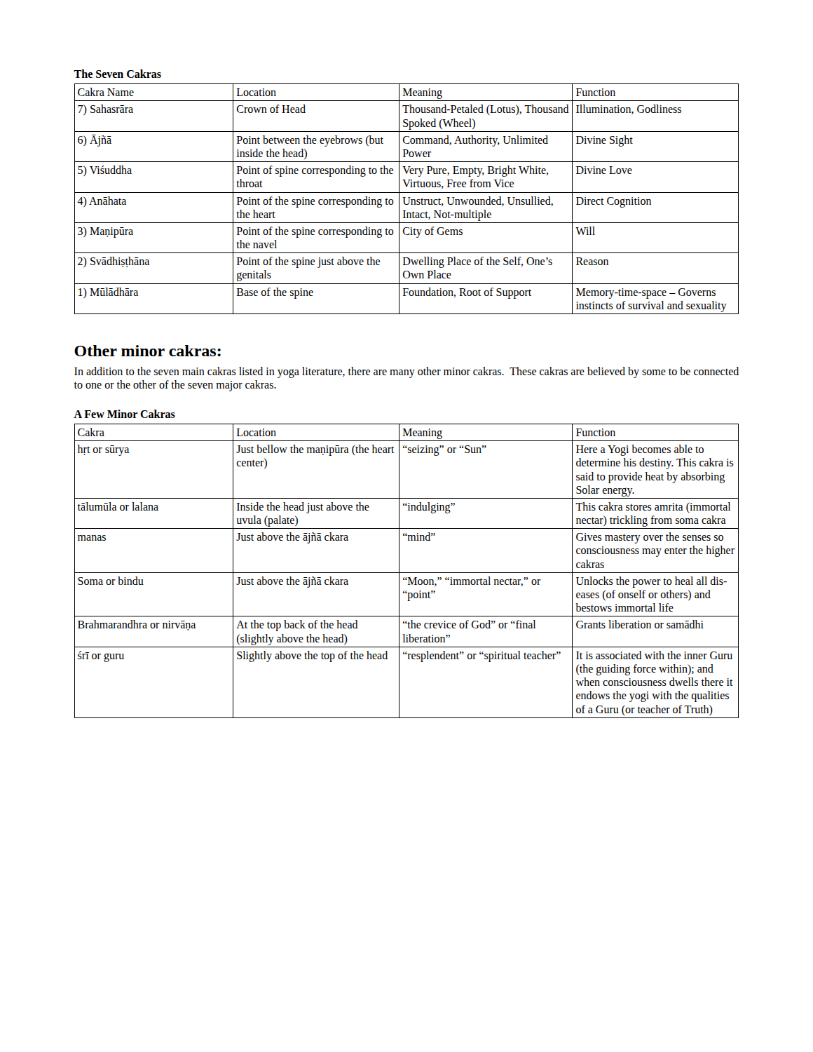The Seven Cakras
| Cakra Name | Location | Meaning | Function |
| --- | --- | --- | --- |
| 7) Sahasrāra | Crown of Head | Thousand-Petaled (Lotus), Thousand Spoked (Wheel) | Illumination, Godliness |
| 6) Ājñā | Point between the eyebrows (but inside the head) | Command, Authority, Unlimited Power | Divine Sight |
| 5) Viśuddha | Point of spine corresponding to the throat | Very Pure, Empty, Bright White, Virtuous, Free from Vice | Divine Love |
| 4) Anāhata | Point of the spine corresponding to the heart | Unstruct, Unwounded, Unsullied, Intact, Not-multiple | Direct Cognition |
| 3) Maṇipūra | Point of the spine corresponding to the navel | City of Gems | Will |
| 2) Svādhiṣṭhāna | Point of the spine just above the genitals | Dwelling Place of the Self, One’s Own Place | Reason |
| 1) Mūlādhāra | Base of the spine | Foundation, Root of Support | Memory-time-space – Governs instincts of survival and sexuality |
Other minor cakras:
In addition to the seven main cakras listed in yoga literature, there are many other minor cakras. These cakras are believed by some to be connected to one or the other of the seven major cakras.
A Few Minor Cakras
| Cakra | Location | Meaning | Function |
| --- | --- | --- | --- |
| hṛt or sūrya | Just bellow the maṇipūra (the heart center) | “seizing” or “Sun” | Here a Yogi becomes able to determine his destiny. This cakra is said to provide heat by absorbing Solar energy. |
| tālumūla or lalana | Inside the head just above the uvula (palate) | “indulging” | This cakra stores amrita (immortal nectar) trickling from soma cakra |
| manas | Just above the ājñā ckara | “mind” | Gives mastery over the senses so consciousness may enter the higher cakras |
| Soma or bindu | Just above the ājñā ckara | “Moon,” “immortal nectar,” or “point” | Unlocks the power to heal all dis-eases (of onself or others) and bestows immortal life |
| Brahmarandhra or nirvāṇa | At the top back of the head (slightly above the head) | “the crevice of God” or “final liberation” | Grants liberation or samādhi |
| śrī or guru | Slightly above the top of the head | “resplendent” or “spiritual teacher” | It is associated with the inner Guru (the guiding force within); and when consciousness dwells there it endows the yogi with the qualities of a Guru (or teacher of Truth) |